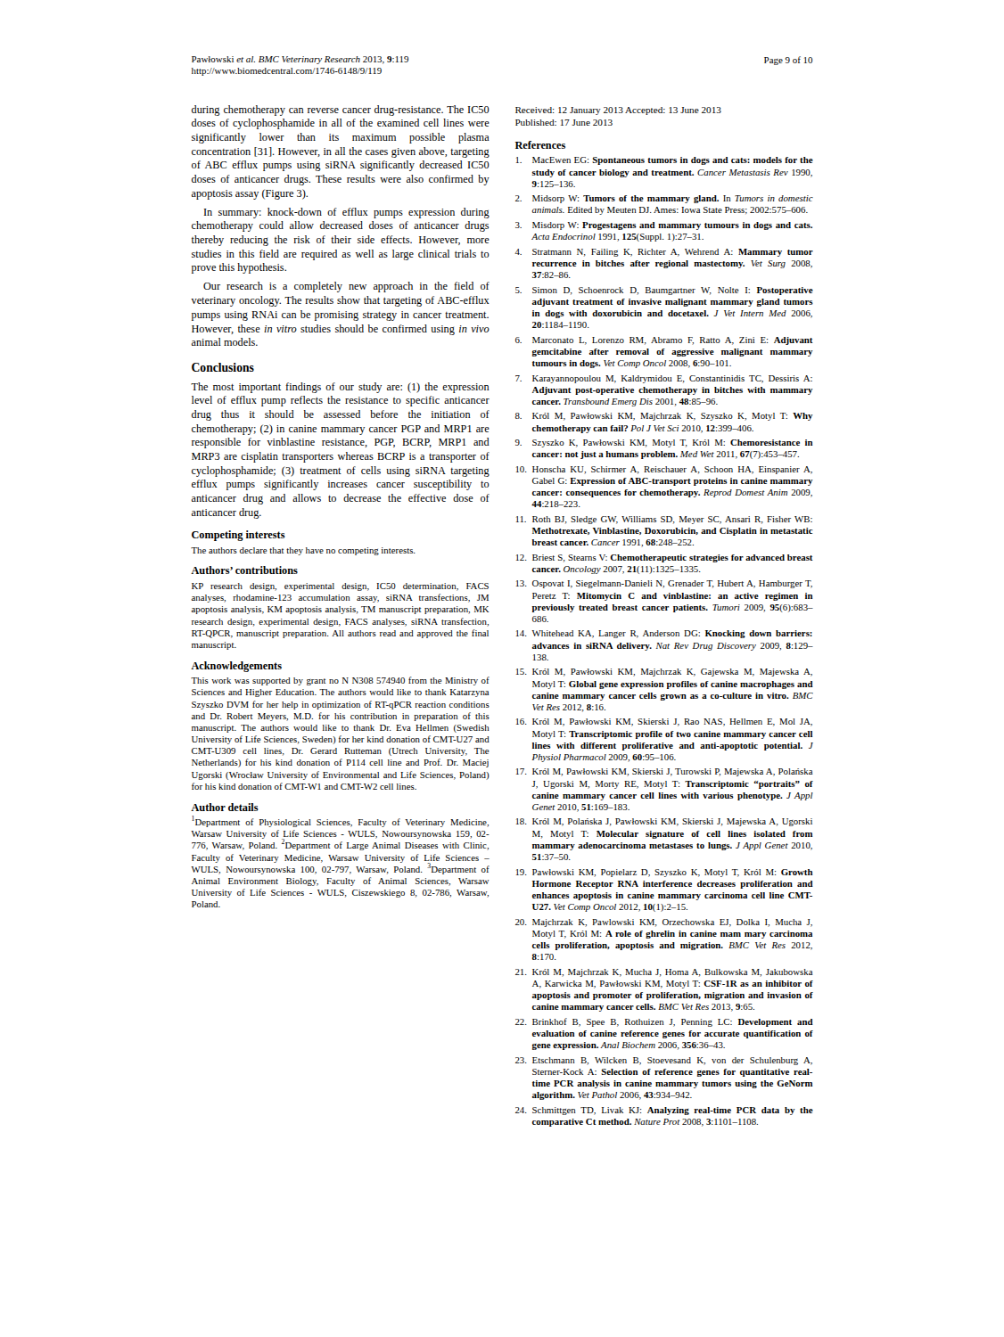Pawłowski et al. BMC Veterinary Research 2013, 9:119
http://www.biomedcentral.com/1746-6148/9/119
Page 9 of 10
during chemotherapy can reverse cancer drug-resistance. The IC50 doses of cyclophosphamide in all of the examined cell lines were significantly lower than its maximum possible plasma concentration [31]. However, in all the cases given above, targeting of ABC efflux pumps using siRNA significantly decreased IC50 doses of anticancer drugs. These results were also confirmed by apoptosis assay (Figure 3).
In summary: knock-down of efflux pumps expression during chemotherapy could allow decreased doses of anticancer drugs thereby reducing the risk of their side effects. However, more studies in this field are required as well as large clinical trials to prove this hypothesis.
Our research is a completely new approach in the field of veterinary oncology. The results show that targeting of ABC-efflux pumps using RNAi can be promising strategy in cancer treatment. However, these in vitro studies should be confirmed using in vivo animal models.
Conclusions
The most important findings of our study are: (1) the expression level of efflux pump reflects the resistance to specific anticancer drug thus it should be assessed before the initiation of chemotherapy; (2) in canine mammary cancer PGP and MRP1 are responsible for vinblastine resistance, PGP, BCRP, MRP1 and MRP3 are cisplatin transporters whereas BCRP is a transporter of cyclophosphamide; (3) treatment of cells using siRNA targeting efflux pumps significantly increases cancer susceptibility to anticancer drug and allows to decrease the effective dose of anticancer drug.
Competing interests
The authors declare that they have no competing interests.
Authors’ contributions
KP research design, experimental design, IC50 determination, FACS analyses, rhodamine-123 accumulation assay, siRNA transfections, JM apoptosis analysis, KM apoptosis analysis, TM manuscript preparation, MK research design, experimental design, FACS analyses, siRNA transfection, RT-QPCR, manuscript preparation. All authors read and approved the final manuscript.
Acknowledgements
This work was supported by grant no N N308 574940 from the Ministry of Sciences and Higher Education. The authors would like to thank Katarzyna Szyszko DVM for her help in optimization of RT-qPCR reaction conditions and Dr. Robert Meyers, M.D. for his contribution in preparation of this manuscript. The authors would like to thank Dr. Eva Hellmen (Swedish University of Life Sciences, Sweden) for her kind donation of CMT-U27 and CMT-U309 cell lines, Dr. Gerard Rutteman (Utrech University, The Netherlands) for his kind donation of P114 cell line and Prof. Dr. Maciej Ugorski (Wrocław University of Environmental and Life Sciences, Poland) for his kind donation of CMT-W1 and CMT-W2 cell lines.
Author details
1Department of Physiological Sciences, Faculty of Veterinary Medicine, Warsaw University of Life Sciences - WULS, Nowoursynowska 159, 02-776, Warsaw, Poland. 2Department of Large Animal Diseases with Clinic, Faculty of Veterinary Medicine, Warsaw University of Life Sciences – WULS, Nowoursynowska 100, 02-797, Warsaw, Poland. 3Department of Animal Environment Biology, Faculty of Animal Sciences, Warsaw University of Life Sciences - WULS, Ciszewskiego 8, 02-786, Warsaw, Poland.
Received: 12 January 2013 Accepted: 13 June 2013
Published: 17 June 2013
References
1. MacEwen EG: Spontaneous tumors in dogs and cats: models for the study of cancer biology and treatment. Cancer Metastasis Rev 1990, 9:125–136.
2. Midsorp W: Tumors of the mammary gland. In Tumors in domestic animals. Edited by Meuten DJ. Ames: Iowa State Press; 2002:575–606.
3. Misdorp W: Progestagens and mammary tumours in dogs and cats. Acta Endocrinol 1991, 125(Suppl. 1):27–31.
4. Stratmann N, Failing K, Richter A, Wehrend A: Mammary tumor recurrence in bitches after regional mastectomy. Vet Surg 2008, 37:82–86.
5. Simon D, Schoenrock D, Baumgartner W, Nolte I: Postoperative adjuvant treatment of invasive malignant mammary gland tumors in dogs with doxorubicin and docetaxel. J Vet Intern Med 2006, 20:1184–1190.
6. Marconato L, Lorenzo RM, Abramo F, Ratto A, Zini E: Adjuvant gemcitabine after removal of aggressive malignant mammary tumours in dogs. Vet Comp Oncol 2008, 6:90–101.
7. Karayannopoulou M, Kaldrymidou E, Constantinidis TC, Dessiris A: Adjuvant post-operative chemotherapy in bitches with mammary cancer. Transbound Emerg Dis 2001, 48:85–96.
8. Król M, Pawłowski KM, Majchrzak K, Szyszko K, Motyl T: Why chemotherapy can fail? Pol J Vet Sci 2010, 12:399–406.
9. Szyszko K, Pawłowski KM, Motyl T, Król M: Chemoresistance in cancer: not just a humans problem. Med Wet 2011, 67(7):453–457.
10. Honscha KU, Schirmer A, Reischauer A, Schoon HA, Einspanier A, Gabel G: Expression of ABC-transport proteins in canine mammary cancer: consequences for chemotherapy. Reprod Domest Anim 2009, 44:218–223.
11. Roth BJ, Sledge GW, Williams SD, Meyer SC, Ansari R, Fisher WB: Methotrexate, Vinblastine, Doxorubicin, and Cisplatin in metastatic breast cancer. Cancer 1991, 68:248–252.
12. Briest S, Stearns V: Chemotherapeutic strategies for advanced breast cancer. Oncology 2007, 21(11):1325–1335.
13. Ospovat I, Siegelmann-Danieli N, Grenader T, Hubert A, Hamburger T, Peretz T: Mitomycin C and vinblastine: an active regimen in previously treated breast cancer patients. Tumori 2009, 95(6):683–686.
14. Whitehead KA, Langer R, Anderson DG: Knocking down barriers: advances in siRNA delivery. Nat Rev Drug Discovery 2009, 8:129–138.
15. Król M, Pawłowski KM, Majchrzak K, Gajewska M, Majewska A, Motyl T: Global gene expression profiles of canine macrophages and canine mammary cancer cells grown as a co-culture in vitro. BMC Vet Res 2012, 8:16.
16. Król M, Pawłowski KM, Skierski J, Rao NAS, Hellmen E, Mol JA, Motyl T: Transcriptomic profile of two canine mammary cancer cell lines with different proliferative and anti-apoptotic potential. J Physiol Pharmacol 2009, 60:95–106.
17. Król M, Pawłowski KM, Skierski J, Turowski P, Majewska A, Polańska J, Ugorski M, Morty RE, Motyl T: Transcriptomic “portraits” of canine mammary cancer cell lines with various phenotype. J Appl Genet 2010, 51:169–183.
18. Król M, Polańska J, Pawłowski KM, Skierski J, Majewska A, Ugorski M, Motyl T: Molecular signature of cell lines isolated from mammary adenocarcinoma metastases to lungs. J Appl Genet 2010, 51:37–50.
19. Pawłowski KM, Popielarz D, Szyszko K, Motyl T, Król M: Growth Hormone Receptor RNA interference decreases proliferation and enhances apoptosis in canine mammary carcinoma cell line CMT-U27. Vet Comp Oncol 2012, 10(1):2–15.
20. Majchrzak K, Pawlowski KM, Orzechowska EJ, Dolka I, Mucha J, Motyl T, Król M: A role of ghrelin in canine mam mary carcinoma cells proliferation, apoptosis and migration. BMC Vet Res 2012, 8:170.
21. Król M, Majchrzak K, Mucha J, Homa A, Bulkowska M, Jakubowska A, Karwicka M, Pawłowski KM, Motyl T: CSF-1R as an inhibitor of apoptosis and promoter of proliferation, migration and invasion of canine mammary cancer cells. BMC Vet Res 2013, 9:65.
22. Brinkhof B, Spee B, Rothuizen J, Penning LC: Development and evaluation of canine reference genes for accurate quantification of gene expression. Anal Biochem 2006, 356:36–43.
23. Etschmann B, Wilcken B, Stoevesand K, von der Schulenburg A, Sterner-Kock A: Selection of reference genes for quantitative real-time PCR analysis in canine mammary tumors using the GeNorm algorithm. Vet Pathol 2006, 43:934–942.
24. Schmittgen TD, Livak KJ: Analyzing real-time PCR data by the comparative Ct method. Nature Prot 2008, 3:1101–1108.